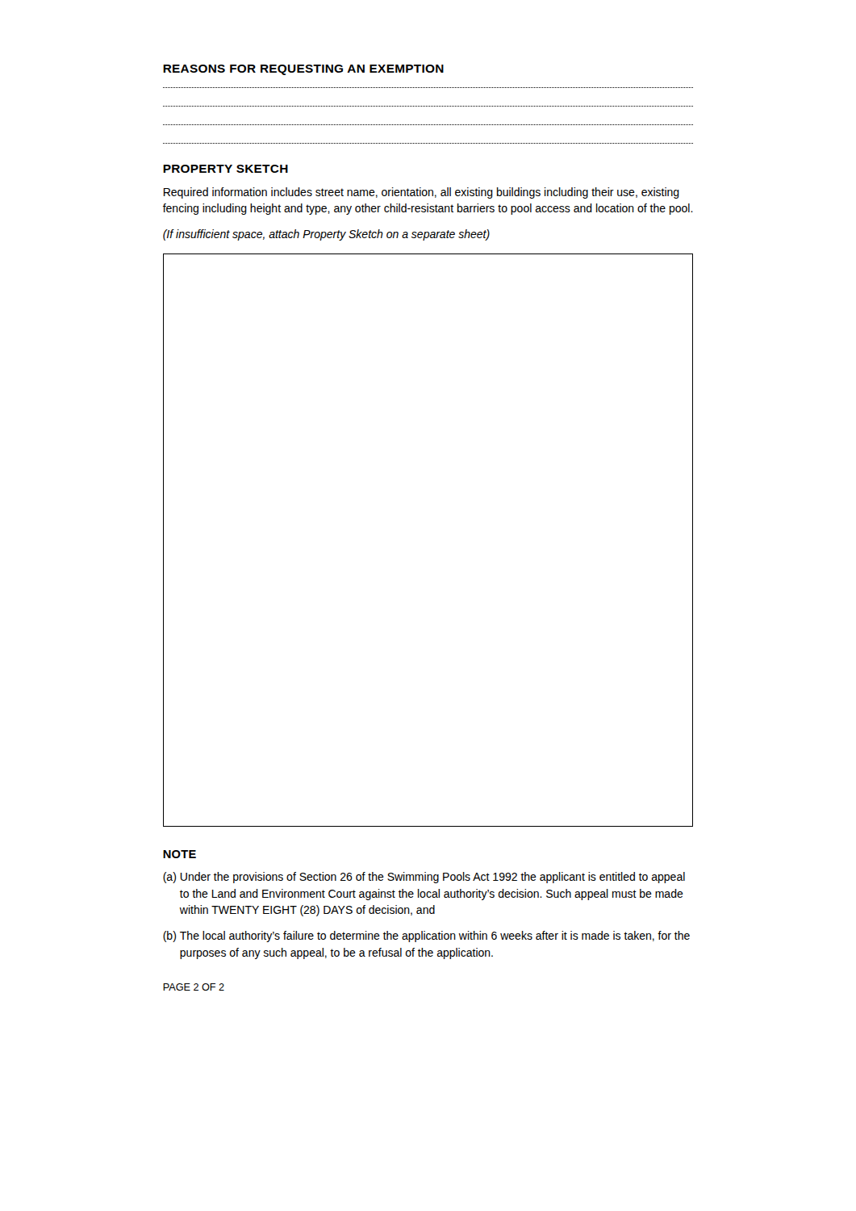REASONS FOR REQUESTING AN EXEMPTION
PROPERTY SKETCH
Required information includes street name, orientation, all existing buildings including their use, existing fencing including height and type, any other child-resistant barriers to pool access and location of the pool.
(If insufficient space, attach Property Sketch on a separate sheet)
NOTE
(a) Under the provisions of Section 26 of the Swimming Pools Act 1992 the applicant is entitled to appeal to the Land and Environment Court against the local authority’s decision. Such appeal must be made within TWENTY EIGHT (28) DAYS of decision, and
(b) The local authority’s failure to determine the application within 6 weeks after it is made is taken, for the purposes of any such appeal, to be a refusal of the application.
PAGE 2 OF 2